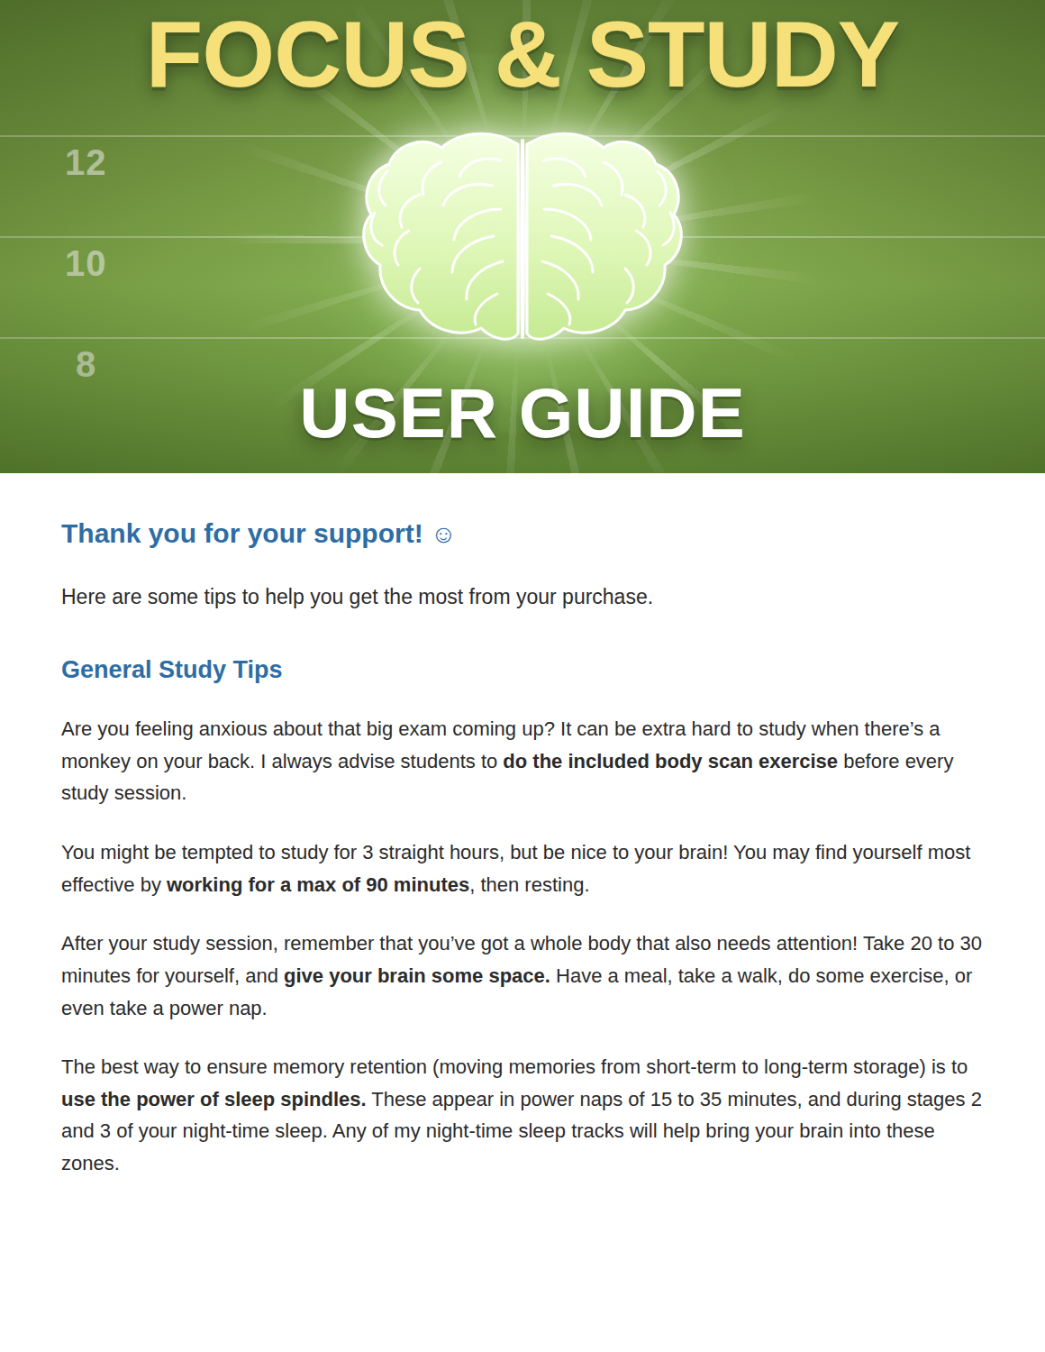12 10 8
FOCUS & STUDY
USER GUIDE
Thank you for your support! ☺
Here are some tips to help you get the most from your purchase.
General Study Tips
Are you feeling anxious about that big exam coming up? It can be extra hard to study when there’s a monkey on your back. I always advise students to do the included body scan exercise before every study session.
You might be tempted to study for 3 straight hours, but be nice to your brain! You may find yourself most effective by working for a max of 90 minutes, then resting.
After your study session, remember that you’ve got a whole body that also needs attention! Take 20 to 30 minutes for yourself, and give your brain some space. Have a meal, take a walk, do some exercise, or even take a power nap.
The best way to ensure memory retention (moving memories from short-term to long-term storage) is to use the power of sleep spindles. These appear in power naps of 15 to 35 minutes, and during stages 2 and 3 of your night-time sleep. Any of my night-time sleep tracks will help bring your brain into these zones.